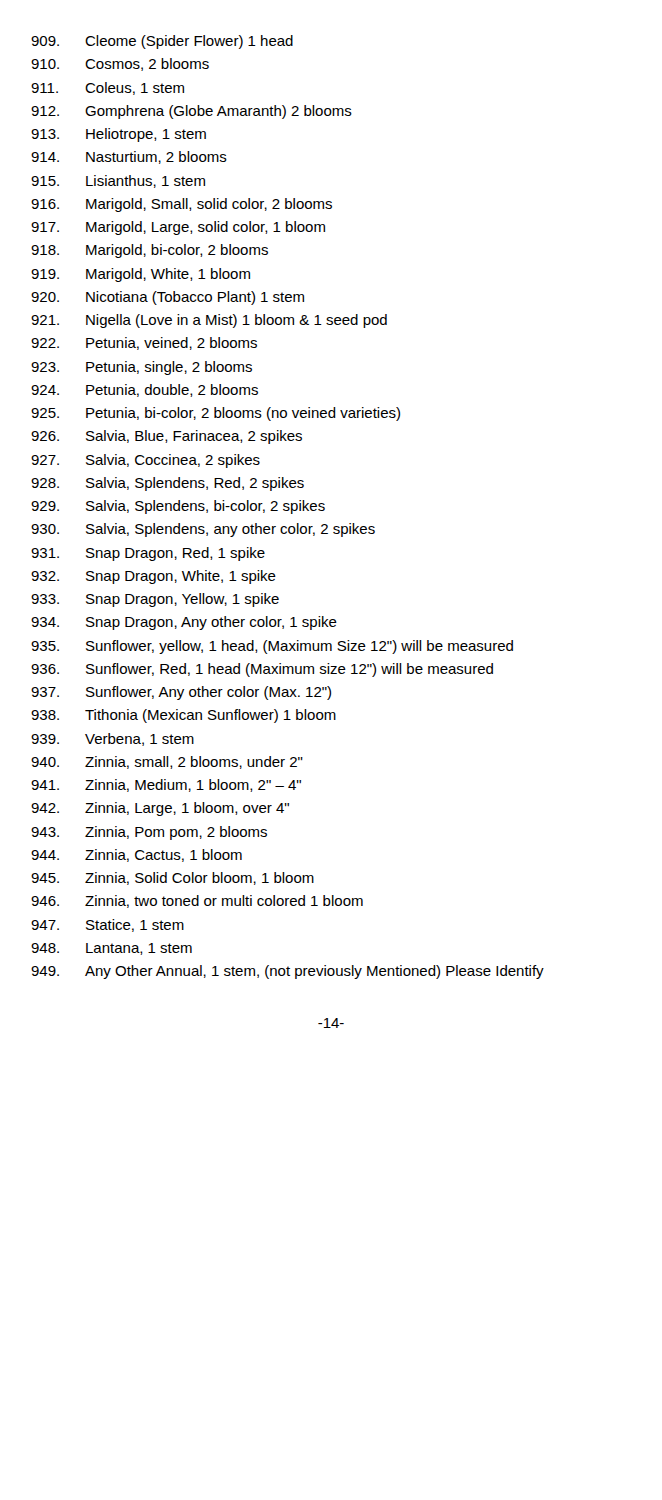909. Cleome (Spider Flower) 1 head
910. Cosmos, 2 blooms
911. Coleus, 1 stem
912. Gomphrena (Globe Amaranth) 2 blooms
913. Heliotrope, 1 stem
914. Nasturtium, 2 blooms
915. Lisianthus, 1 stem
916. Marigold, Small, solid color, 2 blooms
917. Marigold, Large, solid color, 1 bloom
918. Marigold, bi-color, 2 blooms
919. Marigold, White, 1 bloom
920. Nicotiana (Tobacco Plant) 1 stem
921. Nigella (Love in a Mist) 1 bloom & 1 seed pod
922. Petunia, veined, 2 blooms
923. Petunia, single, 2 blooms
924. Petunia, double, 2 blooms
925. Petunia, bi-color, 2 blooms (no veined varieties)
926. Salvia, Blue, Farinacea, 2 spikes
927. Salvia, Coccinea, 2 spikes
928. Salvia, Splendens, Red, 2 spikes
929. Salvia, Splendens, bi-color, 2 spikes
930. Salvia, Splendens, any other color, 2 spikes
931. Snap Dragon, Red, 1 spike
932. Snap Dragon, White, 1 spike
933. Snap Dragon, Yellow, 1 spike
934. Snap Dragon, Any other color, 1 spike
935. Sunflower, yellow, 1 head, (Maximum Size 12") will be measured
936. Sunflower, Red, 1 head (Maximum size 12") will be measured
937. Sunflower, Any other color (Max. 12")
938. Tithonia (Mexican Sunflower) 1 bloom
939. Verbena, 1 stem
940. Zinnia, small, 2 blooms, under 2"
941. Zinnia, Medium, 1 bloom, 2" – 4"
942. Zinnia, Large, 1 bloom, over 4"
943. Zinnia, Pom pom, 2 blooms
944. Zinnia, Cactus, 1 bloom
945. Zinnia, Solid Color bloom, 1 bloom
946. Zinnia, two toned or multi colored 1 bloom
947. Statice, 1 stem
948. Lantana, 1 stem
949. Any Other Annual, 1 stem, (not previously Mentioned) Please Identify
-14-